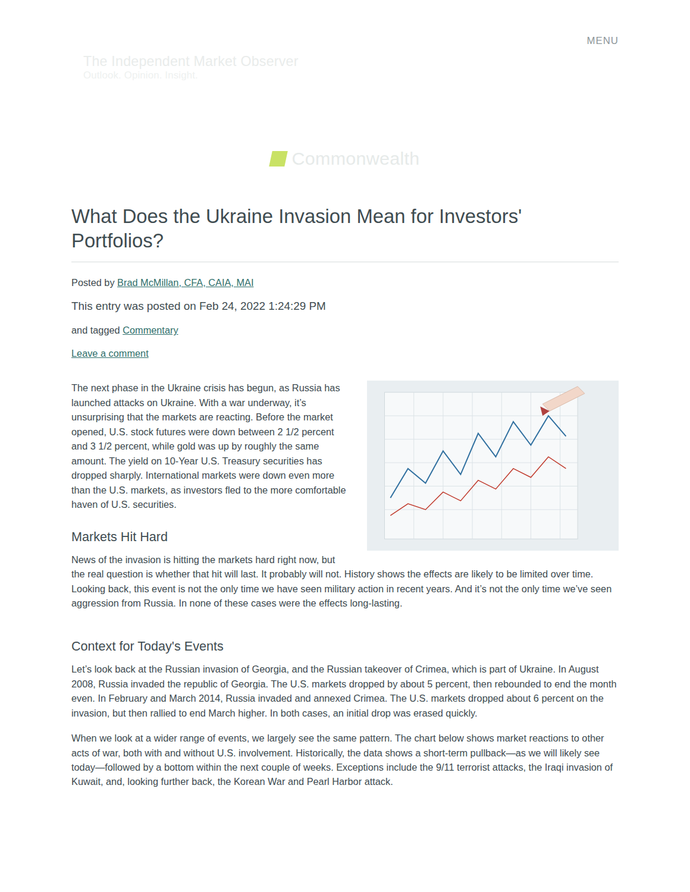Menu
The Independent Market Observer
Outlook. Opinion. Insight.
Commonwealth
What Does the Ukraine Invasion Mean for Investors' Portfolios?
Posted by Brad McMillan, CFA, CAIA, MAI
This entry was posted on Feb 24, 2022 1:24:29 PM
and tagged Commentary
Leave a comment
The next phase in the Ukraine crisis has begun, as Russia has launched attacks on Ukraine. With a war underway, it’s unsurprising that the markets are reacting. Before the market opened, U.S. stock futures were down between 2 1/2 percent and 3 1/2 percent, while gold was up by roughly the same amount. The yield on 10-Year U.S. Treasury securities has dropped sharply. International markets were down even more than the U.S. markets, as investors fled to the more comfortable haven of U.S. securities.
Markets Hit Hard
News of the invasion is hitting the markets hard right now, but the real question is whether that hit will last. It probably will not. History shows the effects are likely to be limited over time. Looking back, this event is not the only time we have seen military action in recent years. And it’s not the only time we’ve seen aggression from Russia. In none of these cases were the effects long-lasting.
Context for Today's Events
Let’s look back at the Russian invasion of Georgia, and the Russian takeover of Crimea, which is part of Ukraine. In August 2008, Russia invaded the republic of Georgia. The U.S. markets dropped by about 5 percent, then rebounded to end the month even. In February and March 2014, Russia invaded and annexed Crimea. The U.S. markets dropped about 6 percent on the invasion, but then rallied to end March higher. In both cases, an initial drop was erased quickly.
When we look at a wider range of events, we largely see the same pattern. The chart below shows market reactions to other acts of war, both with and without U.S. involvement. Historically, the data shows a short-term pullback—as we will likely see today—followed by a bottom within the next couple of weeks. Exceptions include the 9/11 terrorist attacks, the Iraqi invasion of Kuwait, and, looking further back, the Korean War and Pearl Harbor attack.